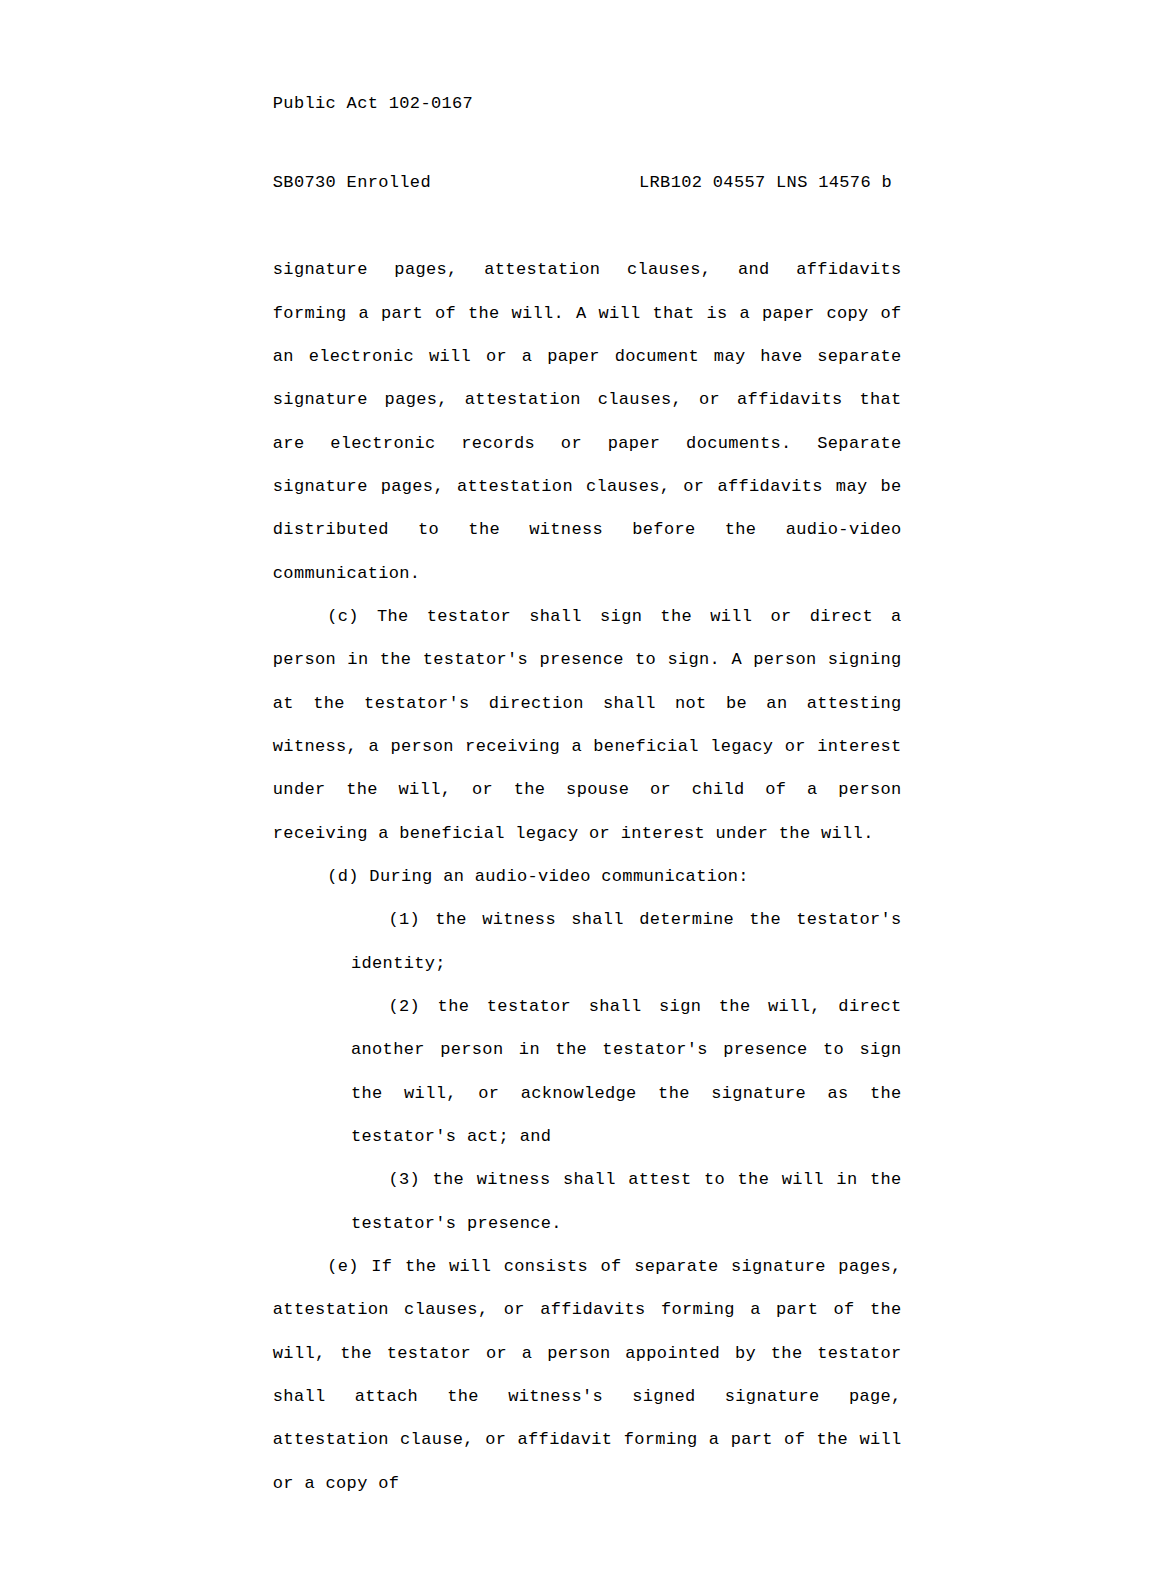Public Act 102-0167
SB0730 Enrolled LRB102 04557 LNS 14576 b
signature pages, attestation clauses, and affidavits forming a part of the will. A will that is a paper copy of an electronic will or a paper document may have separate signature pages, attestation clauses, or affidavits that are electronic records or paper documents. Separate signature pages, attestation clauses, or affidavits may be distributed to the witness before the audio-video communication.
(c) The testator shall sign the will or direct a person in the testator's presence to sign. A person signing at the testator's direction shall not be an attesting witness, a person receiving a beneficial legacy or interest under the will, or the spouse or child of a person receiving a beneficial legacy or interest under the will.
(d) During an audio-video communication:
(1) the witness shall determine the testator's identity;
(2) the testator shall sign the will, direct another person in the testator's presence to sign the will, or acknowledge the signature as the testator's act; and
(3) the witness shall attest to the will in the testator's presence.
(e) If the will consists of separate signature pages, attestation clauses, or affidavits forming a part of the will, the testator or a person appointed by the testator shall attach the witness's signed signature page, attestation clause, or affidavit forming a part of the will or a copy of